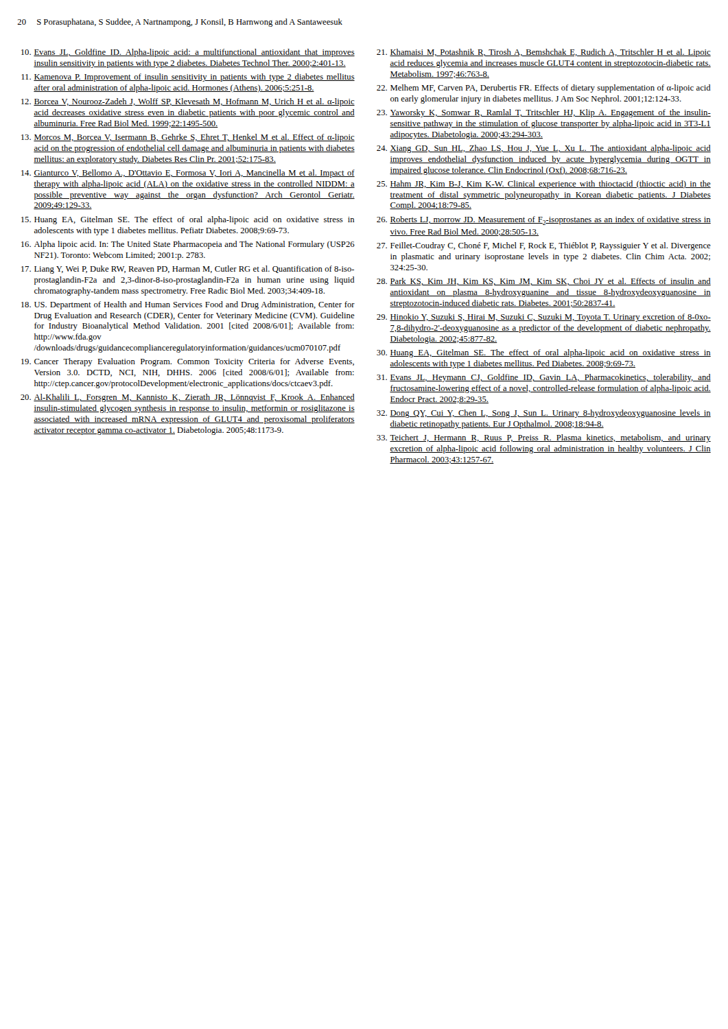20 S Porasuphatana, S Suddee, A Nartnampong, J Konsil, B Harnwong and A Santaweesuk
Evans JL, Goldfine ID. Alpha-lipoic acid: a multifunctional antioxidant that improves insulin sensitivity in patients with type 2 diabetes. Diabetes Technol Ther. 2000;2:401-13.
Kamenova P. Improvement of insulin sensitivity in patients with type 2 diabetes mellitus after oral administration of alpha-lipoic acid. Hormones (Athens). 2006;5:251-8.
Borcea V, Nourooz-Zadeh J, Wolff SP, Klevesath M, Hofmann M, Urich H et al. α-lipoic acid decreases oxidative stress even in diabetic patients with poor glycemic control and albuminuria. Free Rad Biol Med. 1999;22:1495-500.
Morcos M, Borcea V, Isermann B, Gehrke S, Ehret T, Henkel M et al. Effect of α-lipoic acid on the progression of endothelial cell damage and albuminuria in patients with diabetes mellitus: an exploratory study. Diabetes Res Clin Pr. 2001;52:175-83.
Gianturco V, Bellomo A., D'Ottavio E, Formosa V, Iori A, Mancinella M et al. Impact of therapy with alpha-lipoic acid (ALA) on the oxidative stress in the controlled NIDDM: a possible preventive way against the organ dysfunction? Arch Gerontol Geriatr. 2009;49:129-33.
Huang EA, Gitelman SE. The effect of oral alpha-lipoic acid on oxidative stress in adolescents with type 1 diabetes mellitus. Pefiatr Diabetes. 2008;9:69-73.
Alpha lipoic acid. In: The United State Pharmacopeia and The National Formulary (USP26 NF21). Toronto: Webcom Limited; 2001:p. 2783.
Liang Y, Wei P, Duke RW, Reaven PD, Harman M, Cutler RG et al. Quantification of 8-iso-prostaglandin-F2a and 2,3-dinor-8-iso-prostaglandin-F2a in human urine using liquid chromatography-tandem mass spectrometry. Free Radic Biol Med. 2003;34:409-18.
US. Department of Health and Human Services Food and Drug Administration, Center for Drug Evaluation and Research (CDER), Center for Veterinary Medicine (CVM). Guideline for Industry Bioanalytical Method Validation. 2001 [cited 2008/6/01]; Available from: http://www.fda.gov /downloads/drugs/guidancecomplianceregulatoryinformation/guidances/ucm070107.pdf
Cancer Therapy Evaluation Program. Common Toxicity Criteria for Adverse Events, Version 3.0. DCTD, NCI, NIH, DHHS. 2006 [cited 2008/6/01]; Available from: http://ctep.cancer.gov/protocolDevelopment/electronic_applications/docs/ctcaev3.pdf.
Al-Khalili L, Forsgren M, Kannisto K, Zierath JR, Lönnqvist F, Krook A. Enhanced insulin-stimulated glycogen synthesis in response to insulin, metformin or rosiglitazone is associated with increased mRNA expression of GLUT4 and peroxisomal proliferators activator receptor gamma co-activator 1. Diabetologia. 2005;48:1173-9.
Khamaisi M, Potashnik R, Tirosh A, Bemshchak E, Rudich A, Tritschler H et al. Lipoic acid reduces glycemia and increases muscle GLUT4 content in streptozotocin-diabetic rats. Metabolism. 1997;46:763-8.
Melhem MF, Carven PA, Derubertis FR. Effects of dietary supplementation of α-lipoic acid on early glomerular injury in diabetes mellitus. J Am Soc Nephrol. 2001;12:124-33.
Yaworsky K, Somwar R, Ramlal T, Tritschler HJ, Klip A. Engagement of the insulin-sensitive pathway in the stimulation of glucose transporter by alpha-lipoic acid in 3T3-L1 adipocytes. Diabetologia. 2000;43:294-303.
Xiang GD, Sun HL, Zhao LS, Hou J, Yue L, Xu L. The antioxidant alpha-lipoic acid improves endothelial dysfunction induced by acute hyperglycemia during OGTT in impaired glucose tolerance. Clin Endocrinol (Oxf). 2008;68:716-23.
Hahm JR, Kim B-J, Kim K-W. Clinical experience with thioctacid (thioctic acid) in the treatment of distal symmetric polyneuropathy in Korean diabetic patients. J Diabetes Compl. 2004;18:79-85.
Roberts LJ, morrow JD. Measurement of F2-isoprostanes as an index of oxidative stress in vivo. Free Rad Biol Med. 2000;28:505-13.
Feillet-Coudray C, Choné F, Michel F, Rock E, Thiéblot P, Rayssiguier Y et al. Divergence in plasmatic and urinary isoprostane levels in type 2 diabetes. Clin Chim Acta. 2002; 324:25-30.
Park KS, Kim JH, Kim KS, Kim JM, Kim SK, Choi JY et al. Effects of insulin and antioxidant on plasma 8-hydroxyguanine and tissue 8-hydroxydeoxyguanosine in streptozotocin-induced diabetic rats. Diabetes. 2001;50:2837-41.
Hinokio Y, Suzuki S, Hirai M, Suzuki C, Suzuki M, Toyota T. Urinary excretion of 8-0xo-7,8-dihydro-2'-deoxyguanosine as a predictor of the development of diabetic nephropathy. Diabetologia. 2002;45:877-82.
Huang EA, Gitelman SE. The effect of oral alpha-lipoic acid on oxidative stress in adolescents with type 1 diabetes mellitus. Ped Diabetes. 2008;9:69-73.
Evans JL, Heymann CJ, Goldfine ID, Gavin LA, Pharmacokinetics, tolerability, and fructosamine-lowering effect of a novel, controlled-release formulation of alpha-lipoic acid. Endocr Pract. 2002;8:29-35.
Dong QY, Cui Y, Chen L, Song J, Sun L. Urinary 8-hydroxydeoxyguanosine levels in diabetic retinopathy patients. Eur J Opthalmol. 2008;18:94-8.
Teichert J, Hermann R, Ruus P, Preiss R. Plasma kinetics, metabolism, and urinary excretion of alpha-lipoic acid following oral administration in healthy volunteers. J Clin Pharmacol. 2003;43:1257-67.